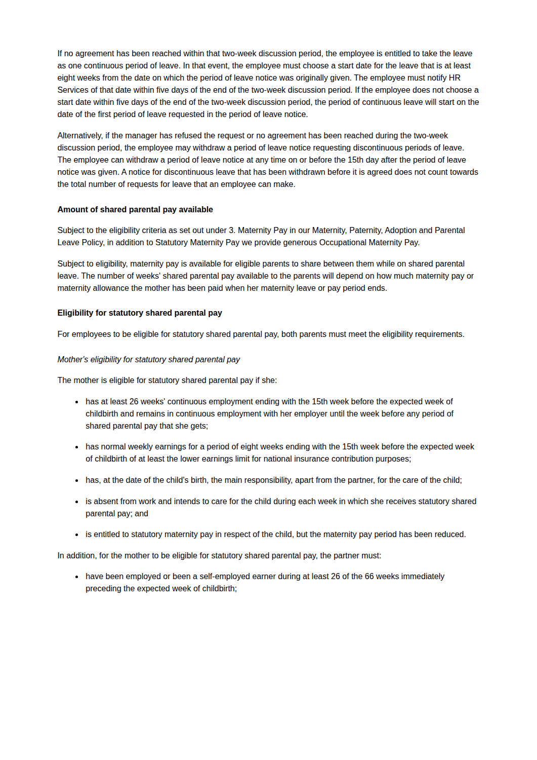If no agreement has been reached within that two-week discussion period, the employee is entitled to take the leave as one continuous period of leave. In that event, the employee must choose a start date for the leave that is at least eight weeks from the date on which the period of leave notice was originally given. The employee must notify HR Services of that date within five days of the end of the two-week discussion period. If the employee does not choose a start date within five days of the end of the two-week discussion period, the period of continuous leave will start on the date of the first period of leave requested in the period of leave notice.
Alternatively, if the manager has refused the request or no agreement has been reached during the two-week discussion period, the employee may withdraw a period of leave notice requesting discontinuous periods of leave. The employee can withdraw a period of leave notice at any time on or before the 15th day after the period of leave notice was given. A notice for discontinuous leave that has been withdrawn before it is agreed does not count towards the total number of requests for leave that an employee can make.
Amount of shared parental pay available
Subject to the eligibility criteria as set out under 3. Maternity Pay in our Maternity, Paternity, Adoption and Parental Leave Policy, in addition to Statutory Maternity Pay we provide generous Occupational Maternity Pay.
Subject to eligibility, maternity pay is available for eligible parents to share between them while on shared parental leave. The number of weeks' shared parental pay available to the parents will depend on how much maternity pay or maternity allowance the mother has been paid when her maternity leave or pay period ends.
Eligibility for statutory shared parental pay
For employees to be eligible for statutory shared parental pay, both parents must meet the eligibility requirements.
Mother's eligibility for statutory shared parental pay
The mother is eligible for statutory shared parental pay if she:
has at least 26 weeks' continuous employment ending with the 15th week before the expected week of childbirth and remains in continuous employment with her employer until the week before any period of shared parental pay that she gets;
has normal weekly earnings for a period of eight weeks ending with the 15th week before the expected week of childbirth of at least the lower earnings limit for national insurance contribution purposes;
has, at the date of the child's birth, the main responsibility, apart from the partner, for the care of the child;
is absent from work and intends to care for the child during each week in which she receives statutory shared parental pay; and
is entitled to statutory maternity pay in respect of the child, but the maternity pay period has been reduced.
In addition, for the mother to be eligible for statutory shared parental pay, the partner must:
have been employed or been a self-employed earner during at least 26 of the 66 weeks immediately preceding the expected week of childbirth;